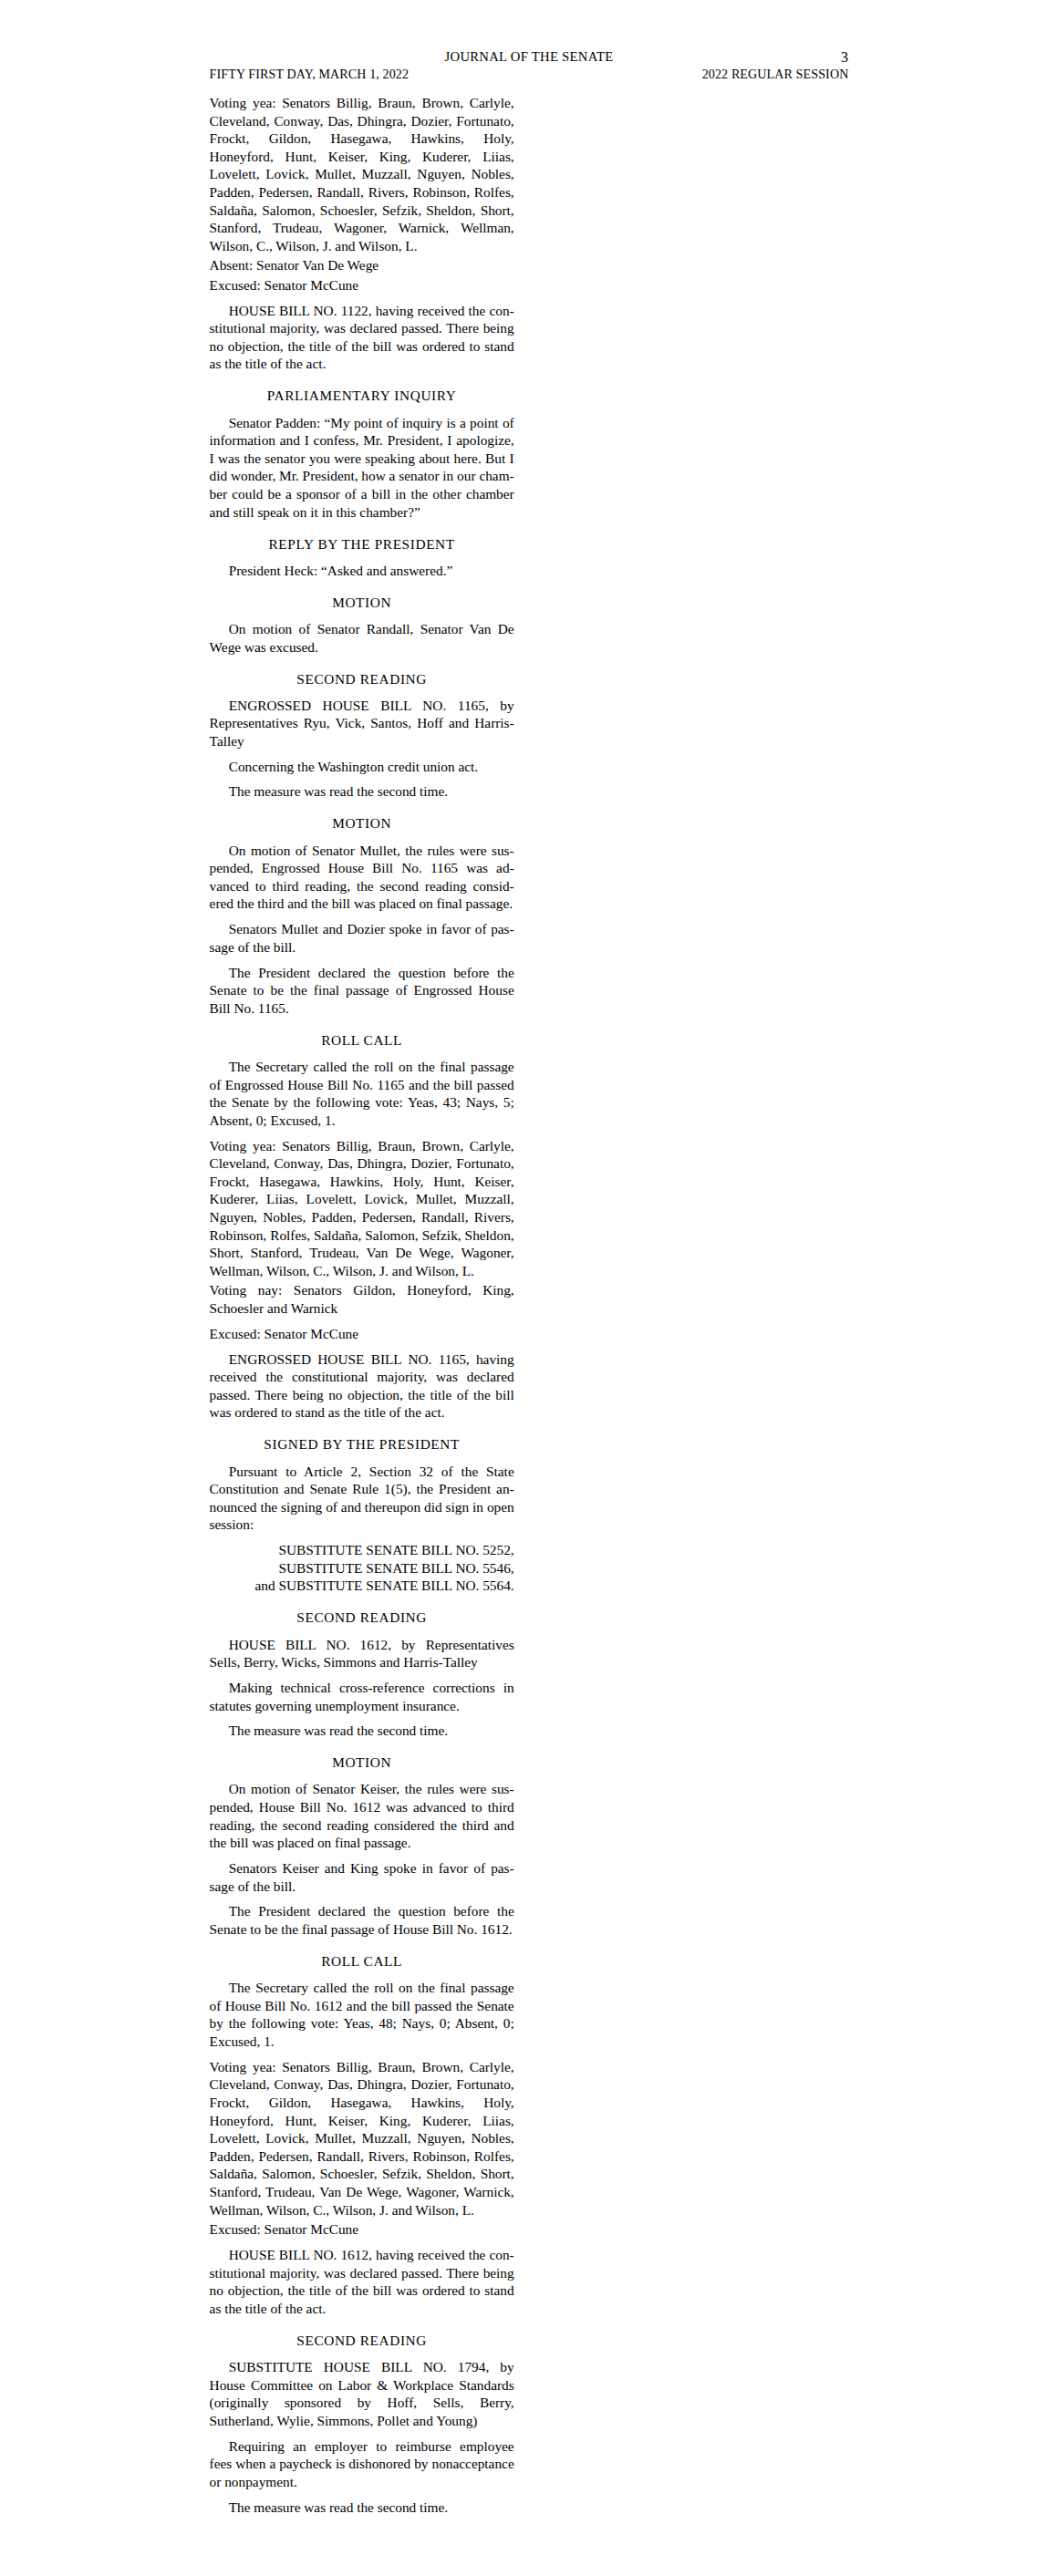JOURNAL OF THE SENATE 3
FIFTY FIRST DAY, MARCH 1, 2022
2022 REGULAR SESSION
Voting yea: Senators Billig, Braun, Brown, Carlyle, Cleveland, Conway, Das, Dhingra, Dozier, Fortunato, Frockt, Gildon, Hasegawa, Hawkins, Holy, Honeyford, Hunt, Keiser, King, Kuderer, Liias, Lovelett, Lovick, Mullet, Muzzall, Nguyen, Nobles, Padden, Pedersen, Randall, Rivers, Robinson, Rolfes, Saldaña, Salomon, Schoesler, Sefzik, Sheldon, Short, Stanford, Trudeau, Wagoner, Warnick, Wellman, Wilson, C., Wilson, J. and Wilson, L.
Absent: Senator Van De Wege
Excused: Senator McCune
HOUSE BILL NO. 1122, having received the constitutional majority, was declared passed. There being no objection, the title of the bill was ordered to stand as the title of the act.
Parliamentary Inquiry
Senator Padden: “My point of inquiry is a point of information and I confess, Mr. President, I apologize, I was the senator you were speaking about here. But I did wonder, Mr. President, how a senator in our chamber could be a sponsor of a bill in the other chamber and still speak on it in this chamber?”
Reply by the President
President Heck: “Asked and answered.”
Motion
On motion of Senator Randall, Senator Van De Wege was excused.
Second Reading
ENGROSSED HOUSE BILL NO. 1165, by Representatives Ryu, Vick, Santos, Hoff and Harris-Talley
Concerning the Washington credit union act.
The measure was read the second time.
Motion
On motion of Senator Mullet, the rules were suspended, Engrossed House Bill No. 1165 was advanced to third reading, the second reading considered the third and the bill was placed on final passage.
Senators Mullet and Dozier spoke in favor of passage of the bill.
The President declared the question before the Senate to be the final passage of Engrossed House Bill No. 1165.
Roll Call
The Secretary called the roll on the final passage of Engrossed House Bill No. 1165 and the bill passed the Senate by the following vote: Yeas, 43; Nays, 5; Absent, 0; Excused, 1.
Voting yea: Senators Billig, Braun, Brown, Carlyle, Cleveland, Conway, Das, Dhingra, Dozier, Fortunato, Frockt, Hasegawa, Hawkins, Holy, Hunt, Keiser, Kuderer, Liias, Lovelett, Lovick, Mullet, Muzzall, Nguyen, Nobles, Padden, Pedersen, Randall, Rivers, Robinson, Rolfes, Saldaña, Salomon, Sefzik, Sheldon, Short, Stanford, Trudeau, Van De Wege, Wagoner, Wellman, Wilson, C., Wilson, J. and Wilson, L.
Voting nay: Senators Gildon, Honeyford, King, Schoesler and Warnick
Excused: Senator McCune
ENGROSSED HOUSE BILL NO. 1165, having received the constitutional majority, was declared passed. There being no objection, the title of the bill was ordered to stand as the title of the act.
Signed by the President
Pursuant to Article 2, Section 32 of the State Constitution and Senate Rule 1(5), the President announced the signing of and thereupon did sign in open session:
SUBSTITUTE SENATE BILL NO. 5252,
SUBSTITUTE SENATE BILL NO. 5546,
and SUBSTITUTE SENATE BILL NO. 5564.
Second Reading
HOUSE BILL NO. 1612, by Representatives Sells, Berry, Wicks, Simmons and Harris-Talley
Making technical cross-reference corrections in statutes governing unemployment insurance.
The measure was read the second time.
Motion
On motion of Senator Keiser, the rules were suspended, House Bill No. 1612 was advanced to third reading, the second reading considered the third and the bill was placed on final passage.
Senators Keiser and King spoke in favor of passage of the bill.
The President declared the question before the Senate to be the final passage of House Bill No. 1612.
Roll Call
The Secretary called the roll on the final passage of House Bill No. 1612 and the bill passed the Senate by the following vote: Yeas, 48; Nays, 0; Absent, 0; Excused, 1.
Voting yea: Senators Billig, Braun, Brown, Carlyle, Cleveland, Conway, Das, Dhingra, Dozier, Fortunato, Frockt, Gildon, Hasegawa, Hawkins, Holy, Honeyford, Hunt, Keiser, King, Kuderer, Liias, Lovelett, Lovick, Mullet, Muzzall, Nguyen, Nobles, Padden, Pedersen, Randall, Rivers, Robinson, Rolfes, Saldaña, Salomon, Schoesler, Sefzik, Sheldon, Short, Stanford, Trudeau, Van De Wege, Wagoner, Warnick, Wellman, Wilson, C., Wilson, J. and Wilson, L.
Excused: Senator McCune
HOUSE BILL NO. 1612, having received the constitutional majority, was declared passed. There being no objection, the title of the bill was ordered to stand as the title of the act.
Second Reading
SUBSTITUTE HOUSE BILL NO. 1794, by House Committee on Labor & Workplace Standards (originally sponsored by Hoff, Sells, Berry, Sutherland, Wylie, Simmons, Pollet and Young)
Requiring an employer to reimburse employee fees when a paycheck is dishonored by nonacceptance or nonpayment.
The measure was read the second time.